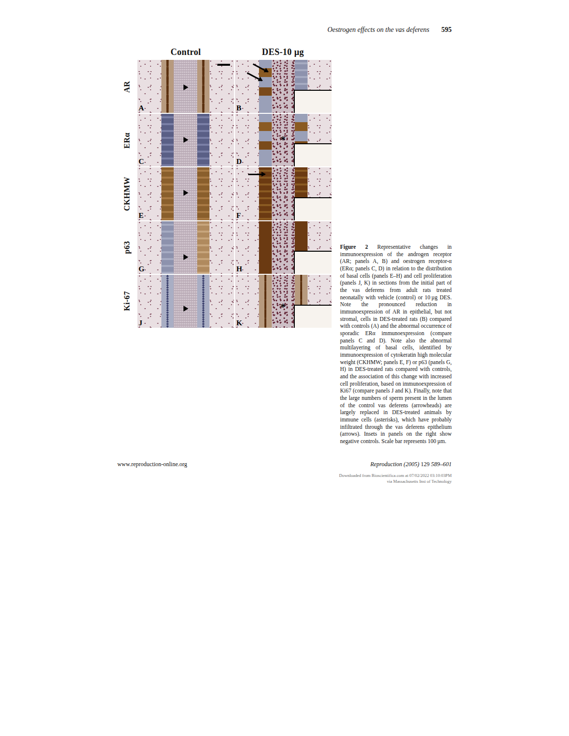Oestrogen effects on the vas deferens 595
Control DES-10 µg
AR
ERα
CKHMW
p63
Ki-67
A
B
C
*
D
E
F
G
H
J
*
K
Figure 2 Representative changes in immunoexpression of the androgen receptor (AR; panels A, B) and oestrogen receptor-α (ERα; panels C, D) in relation to the distribution of basal cells (panels E–H) and cell proliferation (panels J, K) in sections from the initial part of the vas deferens from adult rats treated neonatally with vehicle (control) or 10 µg DES. Note the pronounced reduction in immunoexpression of AR in epithelial, but not stromal, cells in DES-treated rats (B) compared with controls (A) and the abnormal occurrence of sporadic ERα immunoexpression (compare panels C and D). Note also the abnormal multilayering of basal cells, identified by immunoexpression of cytokeratin high molecular weight (CKHMW; panels E, F) or p63 (panels G, H) in DES-treated rats compared with controls, and the association of this change with increased cell proliferation, based on immunoexpression of Ki67 (compare panels J and K). Finally, note that the large numbers of sperm present in the lumen of the control vas deferens (arrowheads) are largely replaced in DES-treated animals by immune cells (asterisks), which have probably infiltrated through the vas deferens epithelium (arrows). Insets in panels on the right show negative controls. Scale bar represents 100 µm.
www.reproduction-online.org
Reproduction (2005) 129 589–601
Downloaded from Bioscientifica.com at 07/02/2022 03:10:03PM
via Massachusetts Inst of Technology